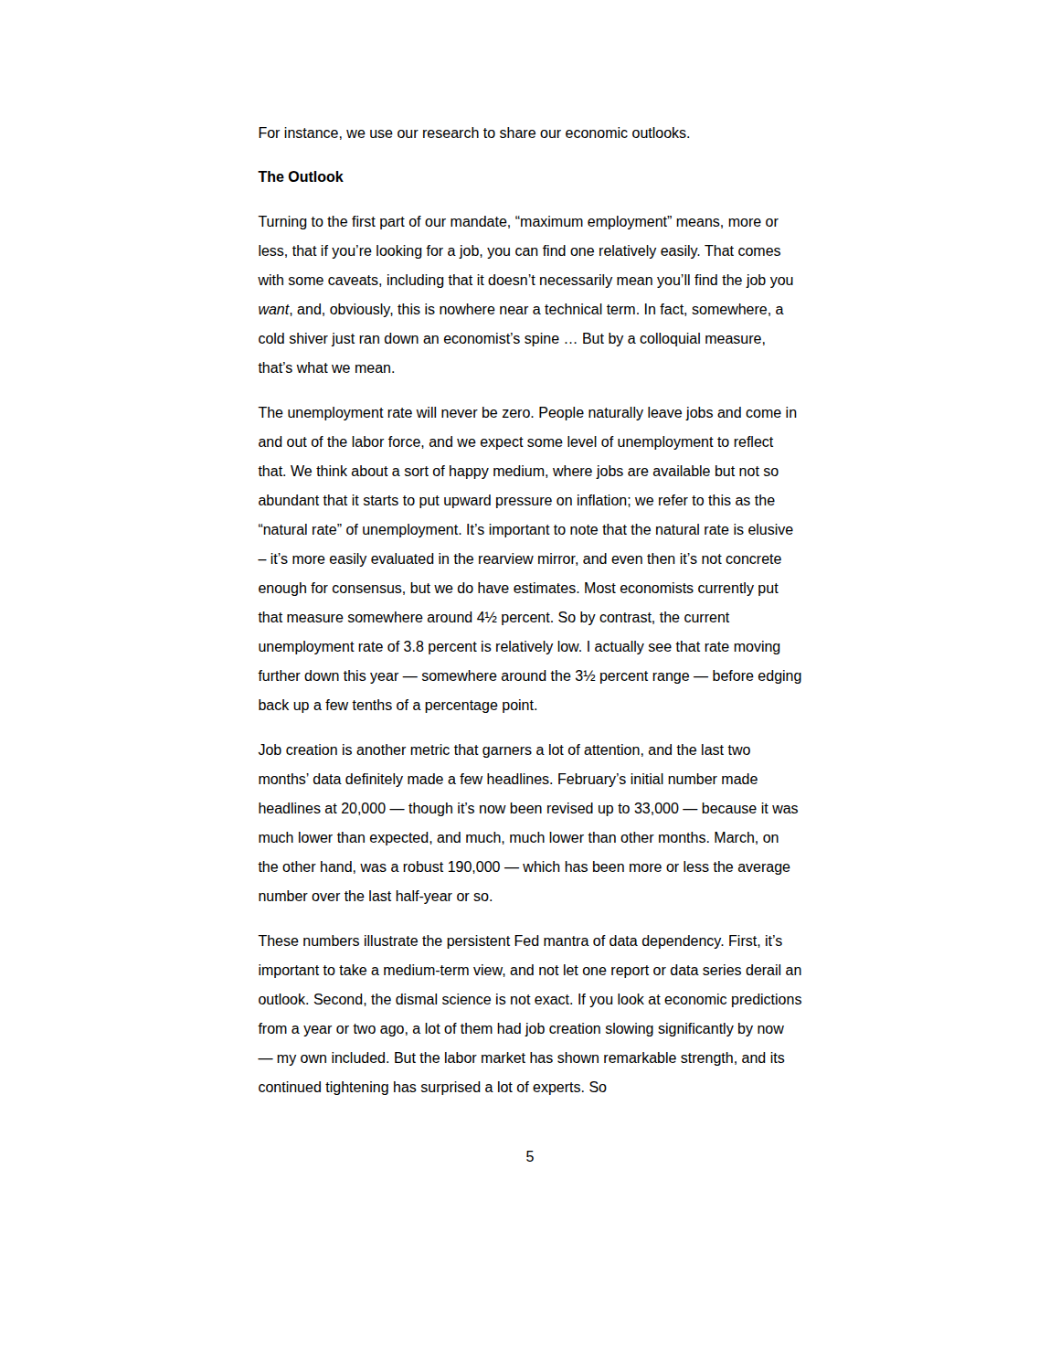For instance, we use our research to share our economic outlooks.
The Outlook
Turning to the first part of our mandate, “maximum employment” means, more or less, that if you’re looking for a job, you can find one relatively easily. That comes with some caveats, including that it doesn’t necessarily mean you’ll find the job you want, and, obviously, this is nowhere near a technical term. In fact, somewhere, a cold shiver just ran down an economist’s spine … But by a colloquial measure, that’s what we mean.
The unemployment rate will never be zero. People naturally leave jobs and come in and out of the labor force, and we expect some level of unemployment to reflect that. We think about a sort of happy medium, where jobs are available but not so abundant that it starts to put upward pressure on inflation; we refer to this as the “natural rate” of unemployment. It’s important to note that the natural rate is elusive – it’s more easily evaluated in the rearview mirror, and even then it’s not concrete enough for consensus, but we do have estimates. Most economists currently put that measure somewhere around 4½ percent. So by contrast, the current unemployment rate of 3.8 percent is relatively low. I actually see that rate moving further down this year — somewhere around the 3½ percent range — before edging back up a few tenths of a percentage point.
Job creation is another metric that garners a lot of attention, and the last two months’ data definitely made a few headlines. February’s initial number made headlines at 20,000 — though it’s now been revised up to 33,000 — because it was much lower than expected, and much, much lower than other months. March, on the other hand, was a robust 190,000 — which has been more or less the average number over the last half-year or so.
These numbers illustrate the persistent Fed mantra of data dependency. First, it’s important to take a medium-term view, and not let one report or data series derail an outlook. Second, the dismal science is not exact. If you look at economic predictions from a year or two ago, a lot of them had job creation slowing significantly by now — my own included. But the labor market has shown remarkable strength, and its continued tightening has surprised a lot of experts. So
5